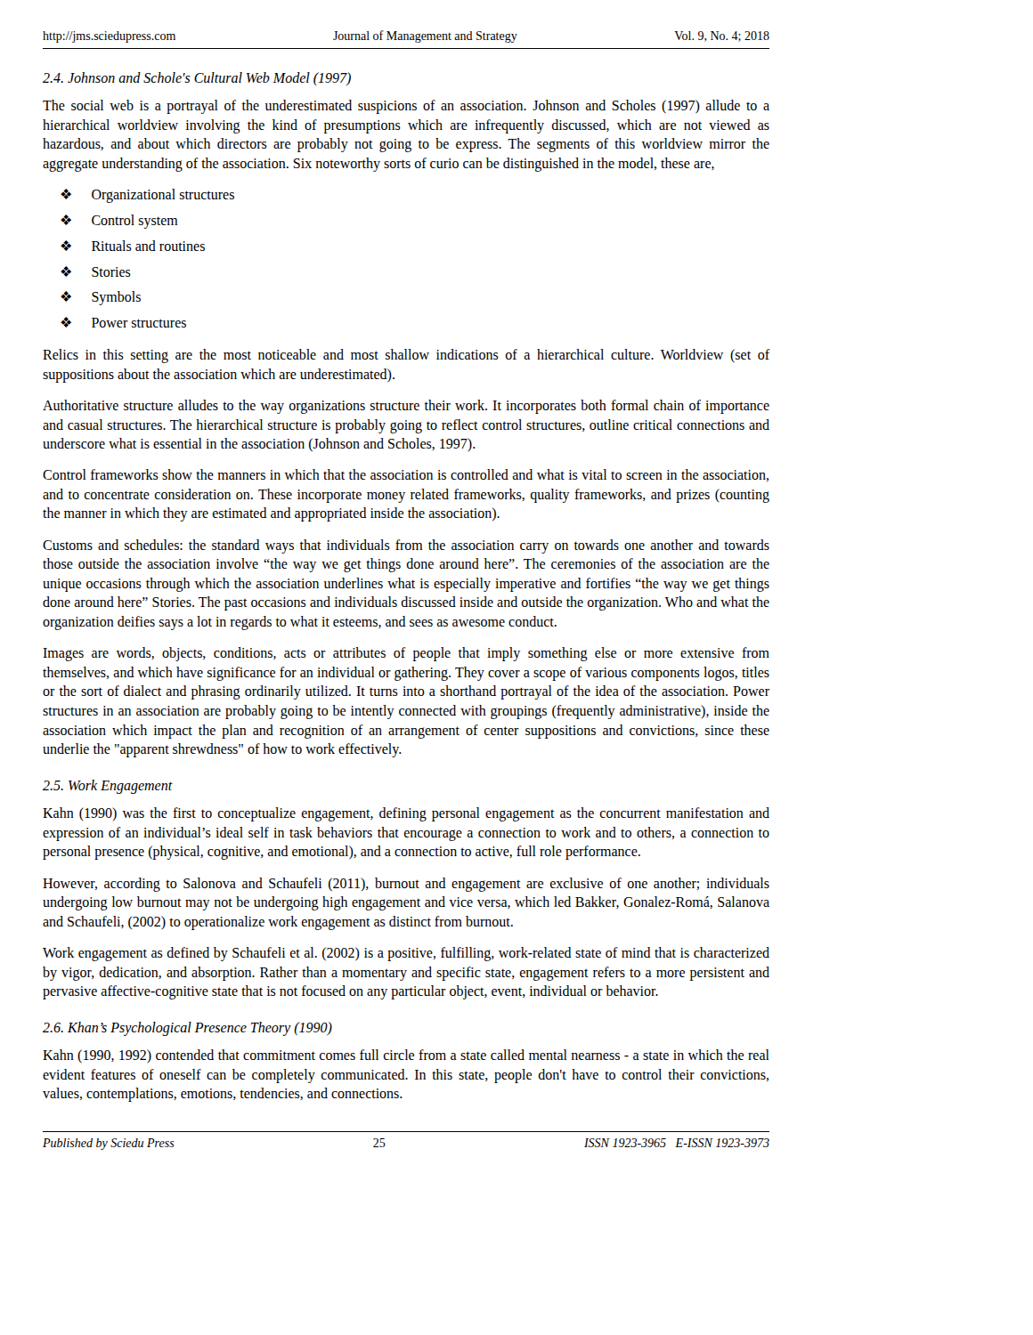http://jms.sciedupress.com Journal of Management and Strategy Vol. 9, No. 4; 2018
2.4. Johnson and Schole's Cultural Web Model (1997)
The social web is a portrayal of the underestimated suspicions of an association. Johnson and Scholes (1997) allude to a hierarchical worldview involving the kind of presumptions which are infrequently discussed, which are not viewed as hazardous, and about which directors are probably not going to be express. The segments of this worldview mirror the aggregate understanding of the association. Six noteworthy sorts of curio can be distinguished in the model, these are,
Organizational structures
Control system
Rituals and routines
Stories
Symbols
Power structures
Relics in this setting are the most noticeable and most shallow indications of a hierarchical culture. Worldview (set of suppositions about the association which are underestimated).
Authoritative structure alludes to the way organizations structure their work. It incorporates both formal chain of importance and casual structures. The hierarchical structure is probably going to reflect control structures, outline critical connections and underscore what is essential in the association (Johnson and Scholes, 1997).
Control frameworks show the manners in which that the association is controlled and what is vital to screen in the association, and to concentrate consideration on. These incorporate money related frameworks, quality frameworks, and prizes (counting the manner in which they are estimated and appropriated inside the association).
Customs and schedules: the standard ways that individuals from the association carry on towards one another and towards those outside the association involve “the way we get things done around here”. The ceremonies of the association are the unique occasions through which the association underlines what is especially imperative and fortifies “the way we get things done around here” Stories. The past occasions and individuals discussed inside and outside the organization. Who and what the organization deifies says a lot in regards to what it esteems, and sees as awesome conduct.
Images are words, objects, conditions, acts or attributes of people that imply something else or more extensive from themselves, and which have significance for an individual or gathering. They cover a scope of various components logos, titles or the sort of dialect and phrasing ordinarily utilized. It turns into a shorthand portrayal of the idea of the association. Power structures in an association are probably going to be intently connected with groupings (frequently administrative), inside the association which impact the plan and recognition of an arrangement of center suppositions and convictions, since these underlie the "apparent shrewdness" of how to work effectively.
2.5. Work Engagement
Kahn (1990) was the first to conceptualize engagement, defining personal engagement as the concurrent manifestation and expression of an individual’s ideal self in task behaviors that encourage a connection to work and to others, a connection to personal presence (physical, cognitive, and emotional), and a connection to active, full role performance.
However, according to Salonova and Schaufeli (2011), burnout and engagement are exclusive of one another; individuals undergoing low burnout may not be undergoing high engagement and vice versa, which led Bakker, Gonalez-Romá, Salanova and Schaufeli, (2002) to operationalize work engagement as distinct from burnout.
Work engagement as defined by Schaufeli et al. (2002) is a positive, fulfilling, work-related state of mind that is characterized by vigor, dedication, and absorption. Rather than a momentary and specific state, engagement refers to a more persistent and pervasive affective-cognitive state that is not focused on any particular object, event, individual or behavior.
2.6. Khan’s Psychological Presence Theory (1990)
Kahn (1990, 1992) contended that commitment comes full circle from a state called mental nearness - a state in which the real evident features of oneself can be completely communicated. In this state, people don't have to control their convictions, values, contemplations, emotions, tendencies, and connections.
Published by Sciedu Press 25 ISSN 1923-3965 E-ISSN 1923-3973